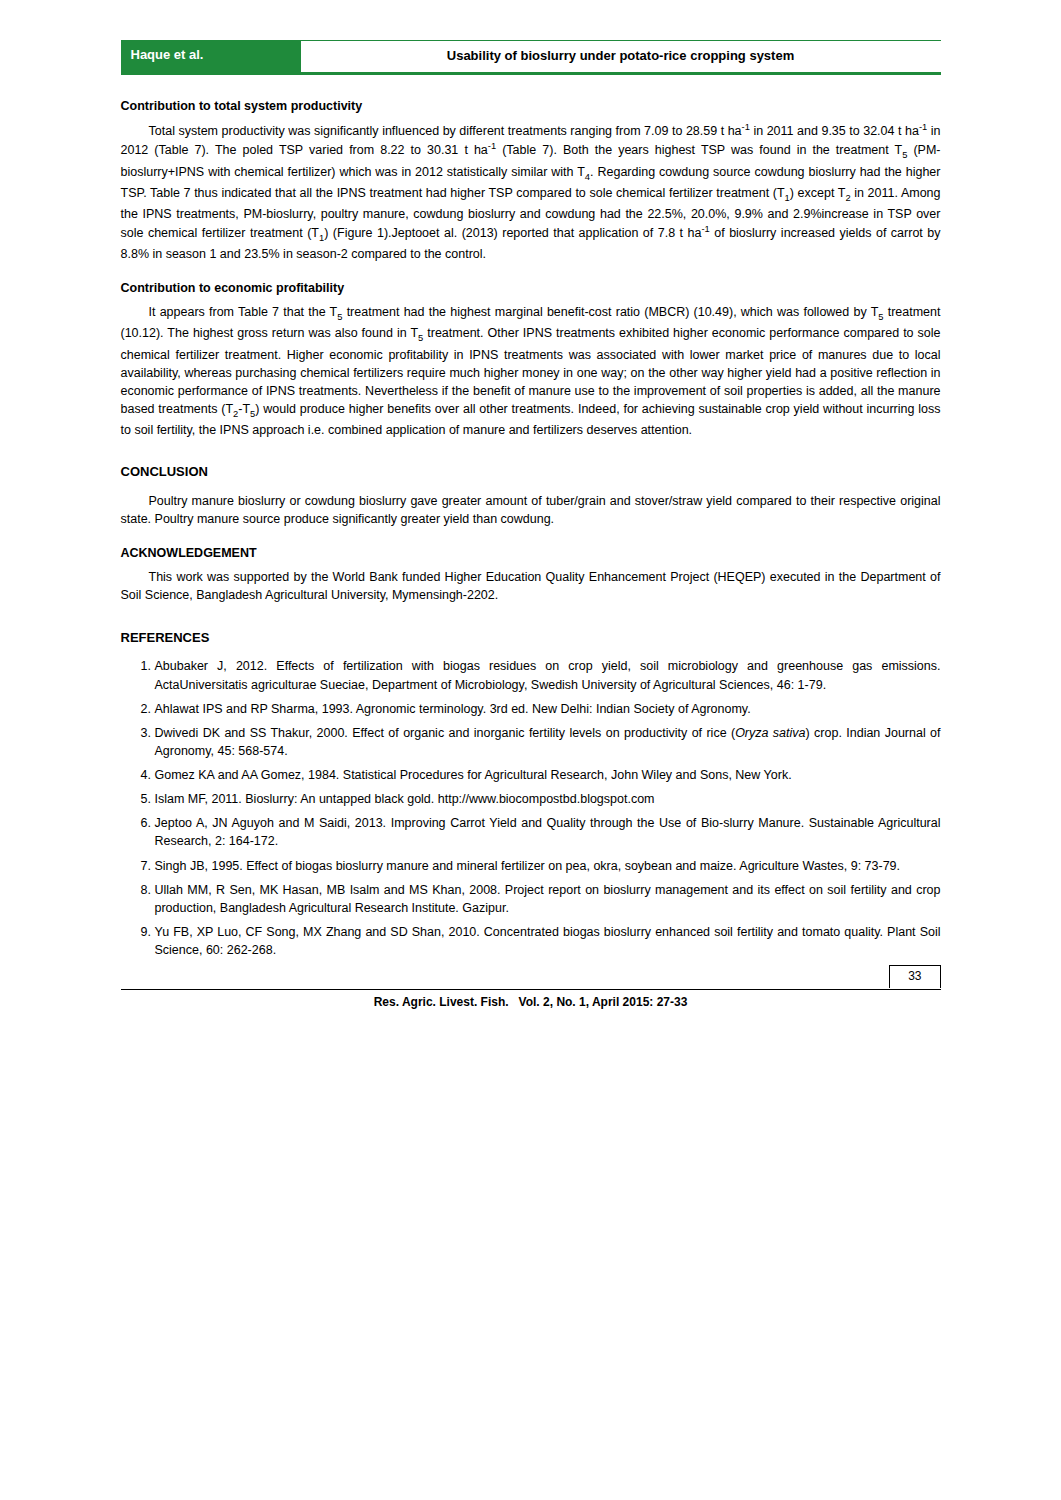Haque et al.
Usability of bioslurry under potato-rice cropping system
Contribution to total system productivity
Total system productivity was significantly influenced by different treatments ranging from 7.09 to 28.59 t ha-1 in 2011 and 9.35 to 32.04 t ha-1 in 2012 (Table 7). The poled TSP varied from 8.22 to 30.31 t ha-1 (Table 7). Both the years highest TSP was found in the treatment T5 (PM-bioslurry+IPNS with chemical fertilizer) which was in 2012 statistically similar with T4. Regarding cowdung source cowdung bioslurry had the higher TSP. Table 7 thus indicated that all the IPNS treatment had higher TSP compared to sole chemical fertilizer treatment (T1) except T2 in 2011. Among the IPNS treatments, PM-bioslurry, poultry manure, cowdung bioslurry and cowdung had the 22.5%, 20.0%, 9.9% and 2.9%increase in TSP over sole chemical fertilizer treatment (T1) (Figure 1).Jeptooet al. (2013) reported that application of 7.8 t ha-1 of bioslurry increased yields of carrot by 8.8% in season 1 and 23.5% in season-2 compared to the control.
Contribution to economic profitability
It appears from Table 7 that the T5 treatment had the highest marginal benefit-cost ratio (MBCR) (10.49), which was followed by T5 treatment (10.12). The highest gross return was also found in T5 treatment. Other IPNS treatments exhibited higher economic performance compared to sole chemical fertilizer treatment. Higher economic profitability in IPNS treatments was associated with lower market price of manures due to local availability, whereas purchasing chemical fertilizers require much higher money in one way; on the other way higher yield had a positive reflection in economic performance of IPNS treatments. Nevertheless if the benefit of manure use to the improvement of soil properties is added, all the manure based treatments (T2-T5) would produce higher benefits over all other treatments. Indeed, for achieving sustainable crop yield without incurring loss to soil fertility, the IPNS approach i.e. combined application of manure and fertilizers deserves attention.
CONCLUSION
Poultry manure bioslurry or cowdung bioslurry gave greater amount of tuber/grain and stover/straw yield compared to their respective original state. Poultry manure source produce significantly greater yield than cowdung.
ACKNOWLEDGEMENT
This work was supported by the World Bank funded Higher Education Quality Enhancement Project (HEQEP) executed in the Department of Soil Science, Bangladesh Agricultural University, Mymensingh-2202.
REFERENCES
Abubaker J, 2012. Effects of fertilization with biogas residues on crop yield, soil microbiology and greenhouse gas emissions. ActaUniversitatis agriculturae Sueciae, Department of Microbiology, Swedish University of Agricultural Sciences, 46: 1-79.
Ahlawat IPS and RP Sharma, 1993. Agronomic terminology. 3rd ed. New Delhi: Indian Society of Agronomy.
Dwivedi DK and SS Thakur, 2000. Effect of organic and inorganic fertility levels on productivity of rice (Oryza sativa) crop. Indian Journal of Agronomy, 45: 568-574.
Gomez KA and AA Gomez, 1984. Statistical Procedures for Agricultural Research, John Wiley and Sons, New York.
Islam MF, 2011. Bioslurry: An untapped black gold. http://www.biocompostbd.blogspot.com
Jeptoo A, JN Aguyoh and M Saidi, 2013. Improving Carrot Yield and Quality through the Use of Bio-slurry Manure. Sustainable Agricultural Research, 2: 164-172.
Singh JB, 1995. Effect of biogas bioslurry manure and mineral fertilizer on pea, okra, soybean and maize. Agriculture Wastes, 9: 73-79.
Ullah MM, R Sen, MK Hasan, MB Isalm and MS Khan, 2008. Project report on bioslurry management and its effect on soil fertility and crop production, Bangladesh Agricultural Research Institute. Gazipur.
Yu FB, XP Luo, CF Song, MX Zhang and SD Shan, 2010. Concentrated biogas bioslurry enhanced soil fertility and tomato quality. Plant Soil Science, 60: 262-268.
33
Res. Agric. Livest. Fish. Vol. 2, No. 1, April 2015: 27-33